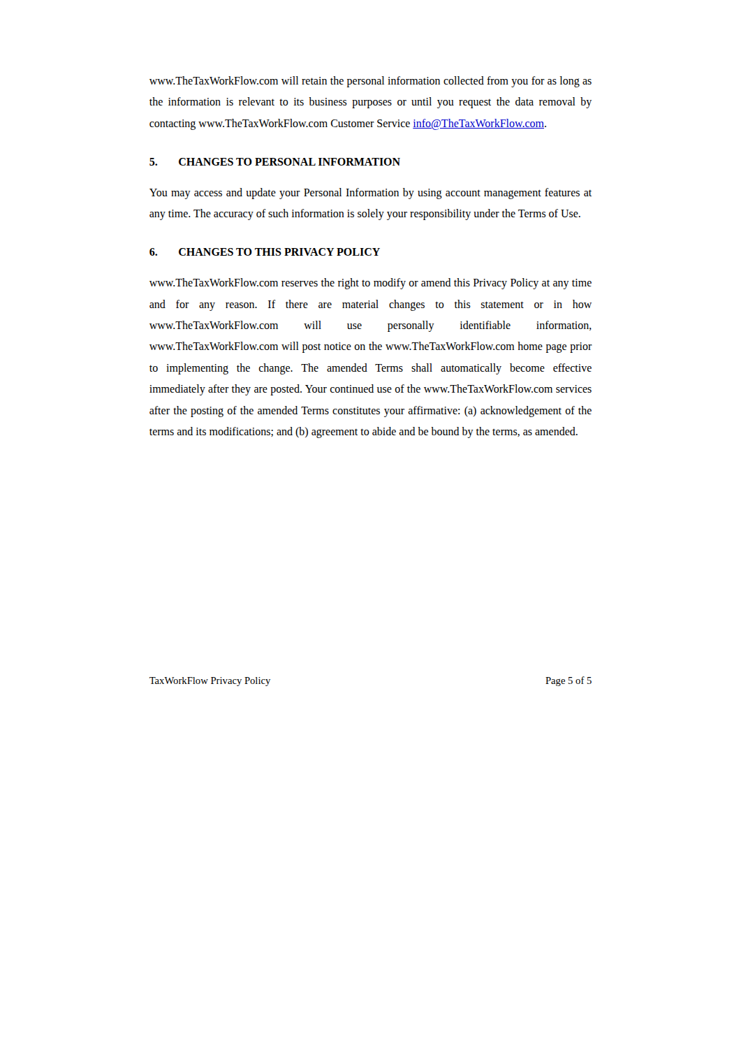www.TheTaxWorkFlow.com will retain the personal information collected from you for as long as the information is relevant to its business purposes or until you request the data removal by contacting www.TheTaxWorkFlow.com Customer Service info@TheTaxWorkFlow.com.
5. Changes to Personal Information
You may access and update your Personal Information by using account management features at any time. The accuracy of such information is solely your responsibility under the Terms of Use.
6. Changes to this Privacy Policy
www.TheTaxWorkFlow.com reserves the right to modify or amend this Privacy Policy at any time and for any reason. If there are material changes to this statement or in how www.TheTaxWorkFlow.com will use personally identifiable information, www.TheTaxWorkFlow.com will post notice on the www.TheTaxWorkFlow.com home page prior to implementing the change. The amended Terms shall automatically become effective immediately after they are posted. Your continued use of the www.TheTaxWorkFlow.com services after the posting of the amended Terms constitutes your affirmative: (a) acknowledgement of the terms and its modifications; and (b) agreement to abide and be bound by the terms, as amended.
TaxWorkFlow Privacy Policy Page 5 of 5